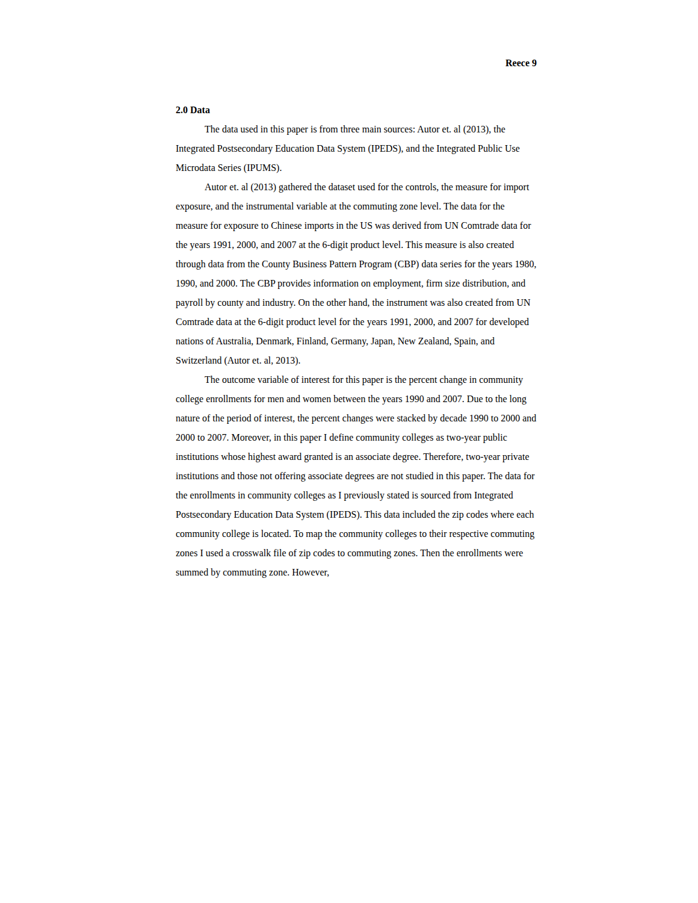Reece 9
2.0 Data
The data used in this paper is from three main sources: Autor et. al (2013), the Integrated Postsecondary Education Data System (IPEDS), and the Integrated Public Use Microdata Series (IPUMS).
Autor et. al (2013) gathered the dataset used for the controls, the measure for import exposure, and the instrumental variable at the commuting zone level. The data for the measure for exposure to Chinese imports in the US was derived from UN Comtrade data for the years 1991, 2000, and 2007 at the 6-digit product level. This measure is also created through data from the County Business Pattern Program (CBP) data series for the years 1980, 1990, and 2000. The CBP provides information on employment, firm size distribution, and payroll by county and industry. On the other hand, the instrument was also created from UN Comtrade data at the 6-digit product level for the years 1991, 2000, and 2007 for developed nations of Australia, Denmark, Finland, Germany, Japan, New Zealand, Spain, and Switzerland (Autor et. al, 2013).
The outcome variable of interest for this paper is the percent change in community college enrollments for men and women between the years 1990 and 2007. Due to the long nature of the period of interest, the percent changes were stacked by decade 1990 to 2000 and 2000 to 2007. Moreover, in this paper I define community colleges as two-year public institutions whose highest award granted is an associate degree. Therefore, two-year private institutions and those not offering associate degrees are not studied in this paper. The data for the enrollments in community colleges as I previously stated is sourced from Integrated Postsecondary Education Data System (IPEDS). This data included the zip codes where each community college is located. To map the community colleges to their respective commuting zones I used a crosswalk file of zip codes to commuting zones. Then the enrollments were summed by commuting zone. However,